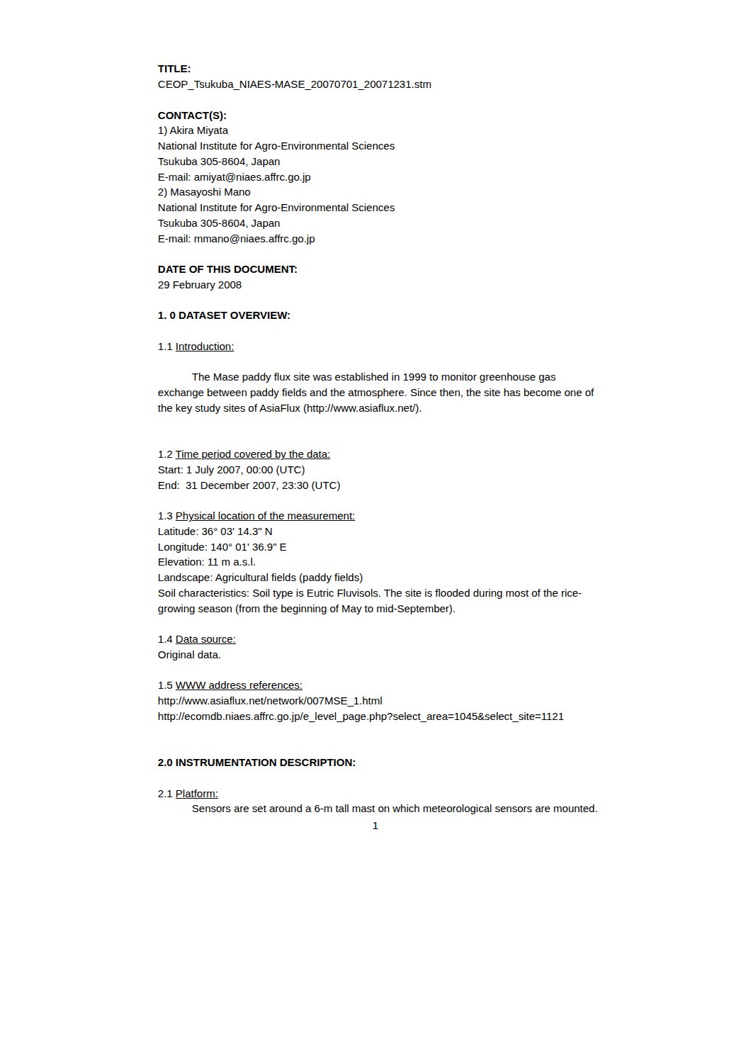TITLE:
CEOP_Tsukuba_NIAES-MASE_20070701_20071231.stm
CONTACT(S):
1) Akira Miyata
National Institute for Agro-Environmental Sciences
Tsukuba 305-8604, Japan
E-mail: amiyat@niaes.affrc.go.jp
2) Masayoshi Mano
National Institute for Agro-Environmental Sciences
Tsukuba 305-8604, Japan
E-mail: mmano@niaes.affrc.go.jp
DATE OF THIS DOCUMENT:
29 February 2008
1. 0 DATASET OVERVIEW:
1.1 Introduction:
The Mase paddy flux site was established in 1999 to monitor greenhouse gas exchange between paddy fields and the atmosphere. Since then, the site has become one of the key study sites of AsiaFlux (http://www.asiaflux.net/).
1.2 Time period covered by the data:
Start: 1 July 2007, 00:00 (UTC)
End: 31 December 2007, 23:30 (UTC)
1.3 Physical location of the measurement:
Latitude: 36° 03' 14.3" N
Longitude: 140° 01' 36.9" E
Elevation: 11 m a.s.l.
Landscape: Agricultural fields (paddy fields)
Soil characteristics: Soil type is Eutric Fluvisols. The site is flooded during most of the rice-growing season (from the beginning of May to mid-September).
1.4 Data source:
Original data.
1.5 WWW address references:
http://www.asiaflux.net/network/007MSE_1.html
http://ecomdb.niaes.affrc.go.jp/e_level_page.php?select_area=1045&select_site=1121
2.0 INSTRUMENTATION DESCRIPTION:
2.1 Platform:
Sensors are set around a 6-m tall mast on which meteorological sensors are mounted.
1